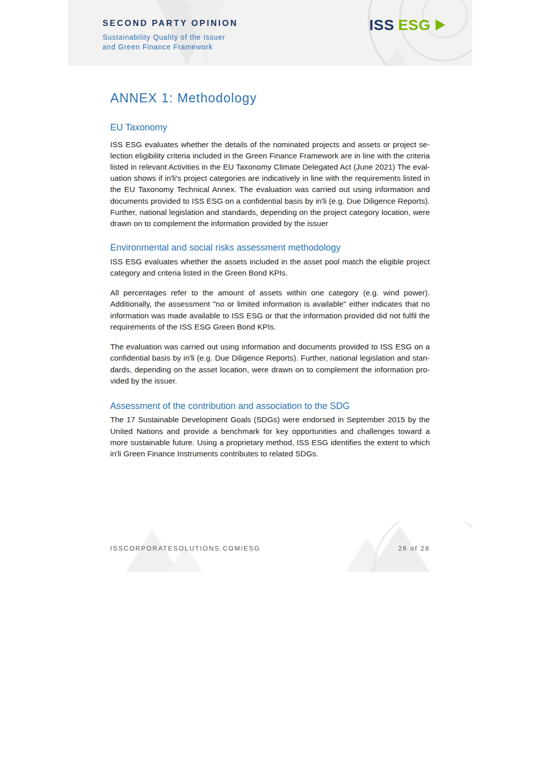Second Party Opinion
Sustainability Quality of the Issuer
and Green Finance Framework
ISS ESG
ANNEX 1: Methodology
EU Taxonomy
ISS ESG evaluates whether the details of the nominated projects and assets or project selection eligibility criteria included in the Green Finance Framework are in line with the criteria listed in relevant Activities in the EU Taxonomy Climate Delegated Act (June 2021) The evaluation shows if in'li's project categories are indicatively in line with the requirements listed in the EU Taxonomy Technical Annex. The evaluation was carried out using information and documents provided to ISS ESG on a confidential basis by in'li (e.g. Due Diligence Reports). Further, national legislation and standards, depending on the project category location, were drawn on to complement the information provided by the issuer
Environmental and social risks assessment methodology
ISS ESG evaluates whether the assets included in the asset pool match the eligible project category and criteria listed in the Green Bond KPIs.
All percentages refer to the amount of assets within one category (e.g. wind power). Additionally, the assessment "no or limited information is available" either indicates that no information was made available to ISS ESG or that the information provided did not fulfil the requirements of the ISS ESG Green Bond KPIs.
The evaluation was carried out using information and documents provided to ISS ESG on a confidential basis by in'li (e.g. Due Diligence Reports). Further, national legislation and standards, depending on the asset location, were drawn on to complement the information provided by the issuer.
Assessment of the contribution and association to the SDG
The 17 Sustainable Development Goals (SDGs) were endorsed in September 2015 by the United Nations and provide a benchmark for key opportunities and challenges toward a more sustainable future. Using a proprietary method, ISS ESG identifies the extent to which in'li Green Finance Instruments contributes to related SDGs.
ISSCORPORATESOLUTIONS.COM/ESG 26 of 28